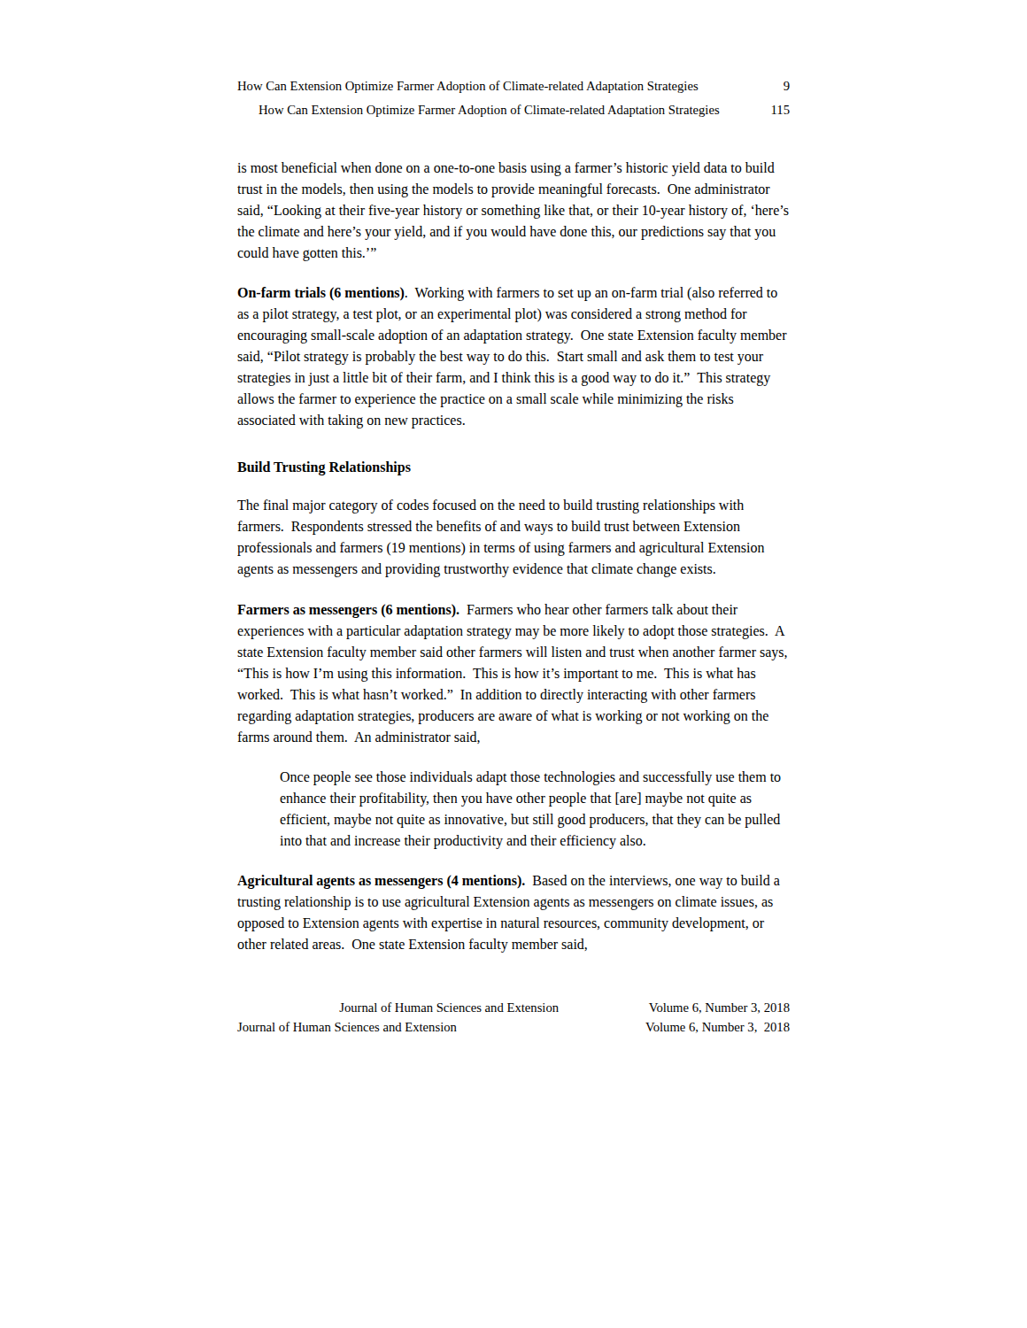How Can Extension Optimize Farmer Adoption of Climate-related Adaptation Strategies 9
How Can Extension Optimize Farmer Adoption of Climate-related Adaptation Strategies 115
is most beneficial when done on a one-to-one basis using a farmer’s historic yield data to build trust in the models, then using the models to provide meaningful forecasts. One administrator said, “Looking at their five-year history or something like that, or their 10-year history of, ‘here’s the climate and here’s your yield, and if you would have done this, our predictions say that you could have gotten this.’”
On-farm trials (6 mentions). Working with farmers to set up an on-farm trial (also referred to as a pilot strategy, a test plot, or an experimental plot) was considered a strong method for encouraging small-scale adoption of an adaptation strategy. One state Extension faculty member said, “Pilot strategy is probably the best way to do this. Start small and ask them to test your strategies in just a little bit of their farm, and I think this is a good way to do it.” This strategy allows the farmer to experience the practice on a small scale while minimizing the risks associated with taking on new practices.
Build Trusting Relationships
The final major category of codes focused on the need to build trusting relationships with farmers. Respondents stressed the benefits of and ways to build trust between Extension professionals and farmers (19 mentions) in terms of using farmers and agricultural Extension agents as messengers and providing trustworthy evidence that climate change exists.
Farmers as messengers (6 mentions). Farmers who hear other farmers talk about their experiences with a particular adaptation strategy may be more likely to adopt those strategies. A state Extension faculty member said other farmers will listen and trust when another farmer says, “This is how I’m using this information. This is how it’s important to me. This is what has worked. This is what hasn’t worked.” In addition to directly interacting with other farmers regarding adaptation strategies, producers are aware of what is working or not working on the farms around them. An administrator said,
Once people see those individuals adapt those technologies and successfully use them to enhance their profitability, then you have other people that [are] maybe not quite as efficient, maybe not quite as innovative, but still good producers, that they can be pulled into that and increase their productivity and their efficiency also.
Agricultural agents as messengers (4 mentions). Based on the interviews, one way to build a trusting relationship is to use agricultural Extension agents as messengers on climate issues, as opposed to Extension agents with expertise in natural resources, community development, or other related areas. One state Extension faculty member said,
Journal of Human Sciences and Extension Volume 6, Number 3, 2018
Journal of Human Sciences and Extension Volume 6, Number 3, 2018